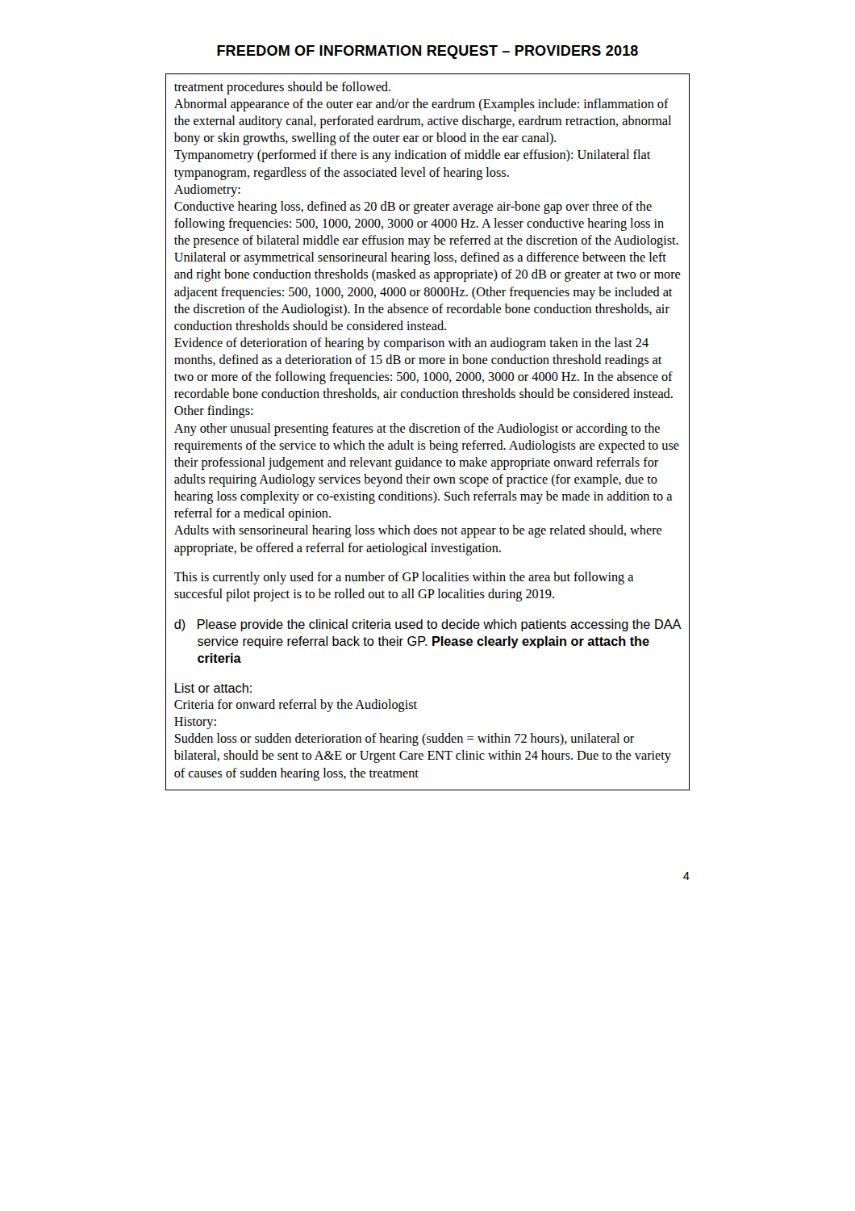FREEDOM OF INFORMATION REQUEST – PROVIDERS 2018
treatment procedures should be followed.
Abnormal appearance of the outer ear and/or the eardrum (Examples include: inflammation of the external auditory canal, perforated eardrum, active discharge, eardrum retraction, abnormal bony or skin growths, swelling of the outer ear or blood in the ear canal).
Tympanometry (performed if there is any indication of middle ear effusion): Unilateral flat tympanogram, regardless of the associated level of hearing loss.
Audiometry:
Conductive hearing loss, defined as 20 dB or greater average air-bone gap over three of the following frequencies: 500, 1000, 2000, 3000 or 4000 Hz. A lesser conductive hearing loss in the presence of bilateral middle ear effusion may be referred at the discretion of the Audiologist.
Unilateral or asymmetrical sensorineural hearing loss, defined as a difference between the left and right bone conduction thresholds (masked as appropriate) of 20 dB or greater at two or more adjacent frequencies: 500, 1000, 2000, 4000 or 8000Hz. (Other frequencies may be included at the discretion of the Audiologist). In the absence of recordable bone conduction thresholds, air conduction thresholds should be considered instead.
Evidence of deterioration of hearing by comparison with an audiogram taken in the last 24 months, defined as a deterioration of 15 dB or more in bone conduction threshold readings at two or more of the following frequencies: 500, 1000, 2000, 3000 or 4000 Hz. In the absence of recordable bone conduction thresholds, air conduction thresholds should be considered instead.
Other findings:
Any other unusual presenting features at the discretion of the Audiologist or according to the requirements of the service to which the adult is being referred. Audiologists are expected to use their professional judgement and relevant guidance to make appropriate onward referrals for adults requiring Audiology services beyond their own scope of practice (for example, due to hearing loss complexity or co-existing conditions). Such referrals may be made in addition to a referral for a medical opinion.
Adults with sensorineural hearing loss which does not appear to be age related should, where appropriate, be offered a referral for aetiological investigation.
This is currently only used for a number of GP localities within the area but following a succesful pilot project is to be rolled out to all GP localities during 2019.
d) Please provide the clinical criteria used to decide which patients accessing the DAA service require referral back to their GP. Please clearly explain or attach the criteria
List or attach:
Criteria for onward referral by the Audiologist
History:
Sudden loss or sudden deterioration of hearing (sudden = within 72 hours), unilateral or bilateral, should be sent to A&E or Urgent Care ENT clinic within 24 hours. Due to the variety of causes of sudden hearing loss, the treatment
4